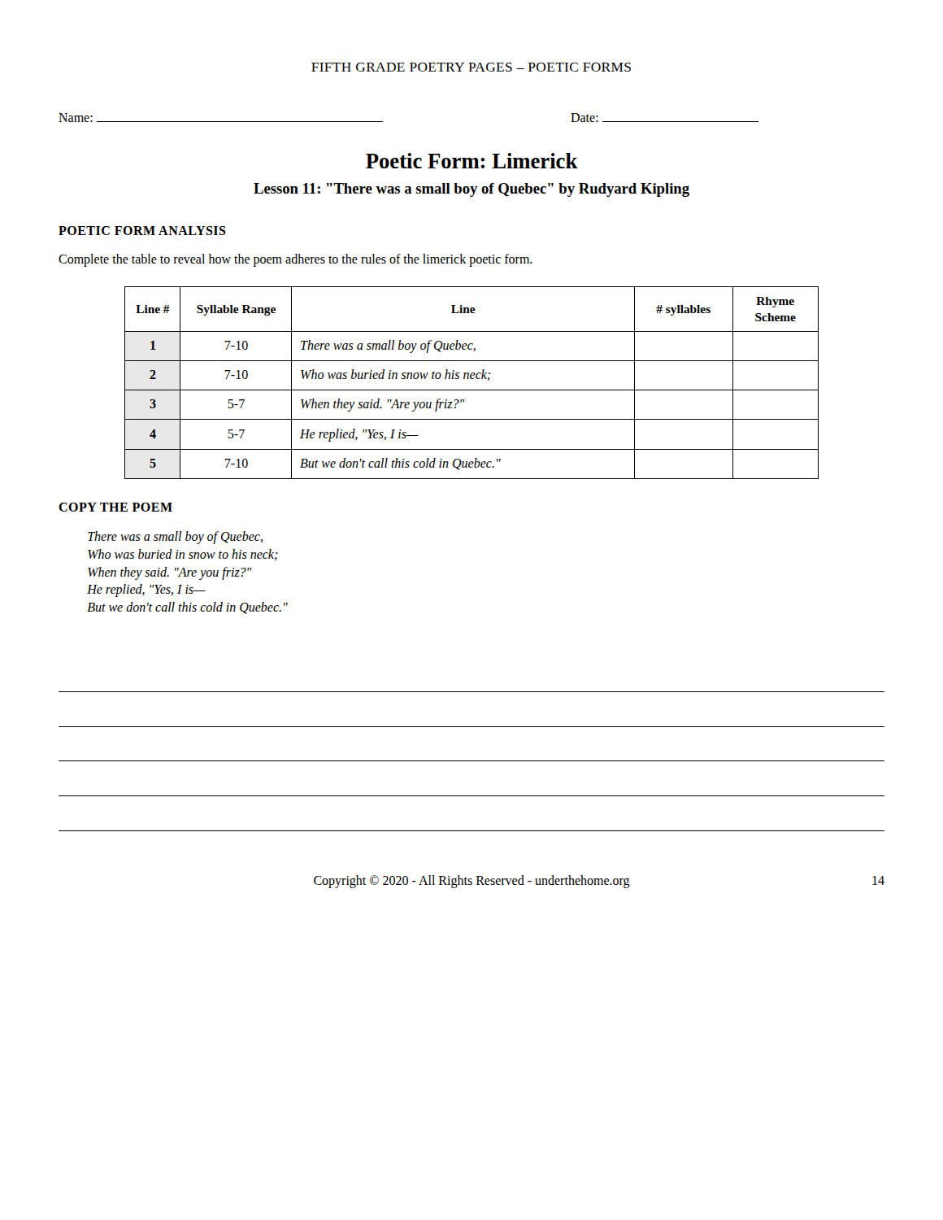FIFTH GRADE POETRY PAGES – POETIC FORMS
Name:
Date:
Poetic Form: Limerick
Lesson 11: "There was a small boy of Quebec" by Rudyard Kipling
POETIC FORM ANALYSIS
Complete the table to reveal how the poem adheres to the rules of the limerick poetic form.
| Line # | Syllable Range | Line | # syllables | Rhyme Scheme |
| --- | --- | --- | --- | --- |
| 1 | 7-10 | There was a small boy of Quebec, | | |
| 2 | 7-10 | Who was buried in snow to his neck; | | |
| 3 | 5-7 | When they said. "Are you friz?" | | |
| 4 | 5-7 | He replied, "Yes, I is— | | |
| 5 | 7-10 | But we don't call this cold in Quebec." | | |
COPY THE POEM
There was a small boy of Quebec,
Who was buried in snow to his neck;
When they said. "Are you friz?"
He replied, "Yes, I is—
But we don't call this cold in Quebec."
Copyright © 2020 - All Rights Reserved - underthehome.org
14